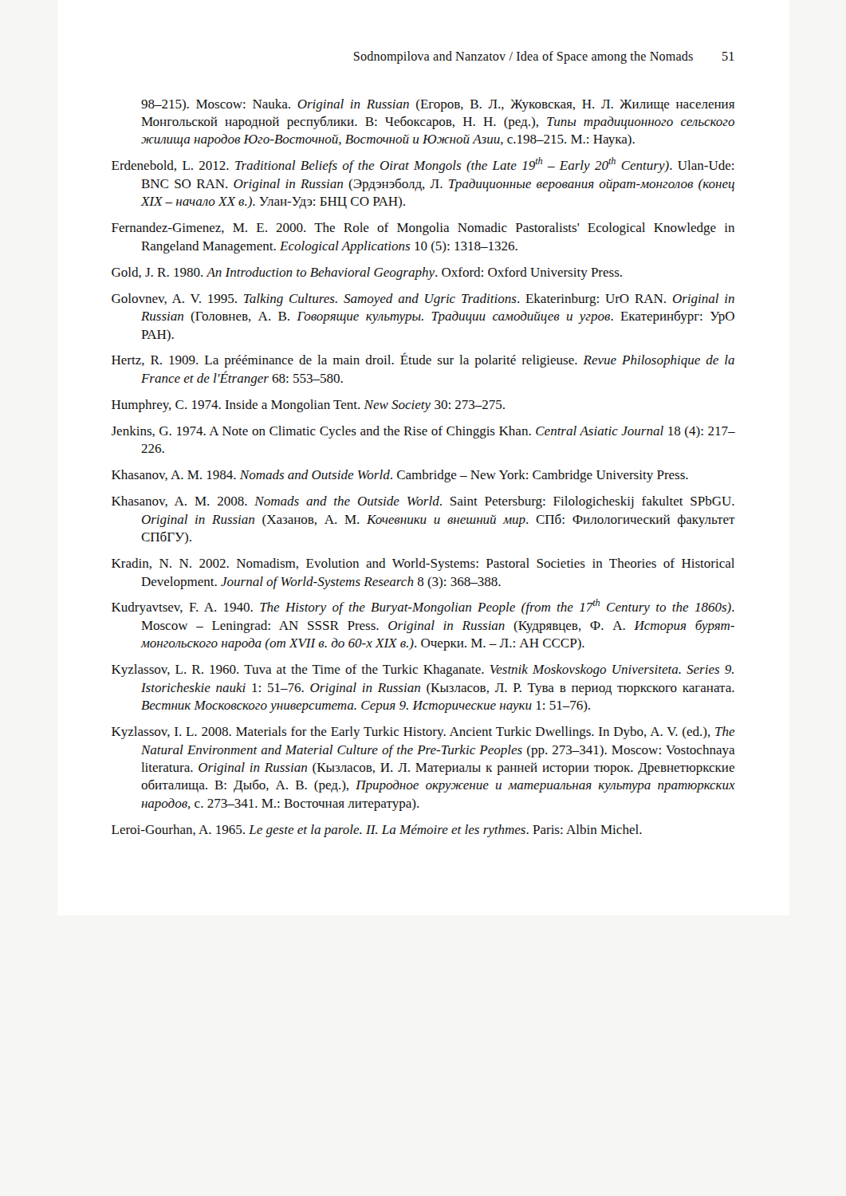Sodnompilova and Nanzatov / Idea of Space among the Nomads51
98–215). Moscow: Nauka. Original in Russian (Егоров, В. Л., Жуковская, Н. Л. Жилище населения Монгольской народной республики. В: Чебоксаров, Н. Н. (ред.), Типы традиционного сельского жилища народов Юго-Восточной, Восточной и Южной Азии, с.198–215. М.: Наука).
Erdenebold, L. 2012. Traditional Beliefs of the Oirat Mongols (the Late 19th – Early 20th Century). Ulan-Ude: BNC SO RAN. Original in Russian (Эрдэнэболд, Л. Традиционные верования ойрат-монголов (конец XIX – начало XX в.). Улан-Удэ: БНЦ СО РАН).
Fernandez-Gimenez, M. E. 2000. The Role of Mongolia Nomadic Pastoralists' Ecological Knowledge in Rangeland Management. Ecological Applications 10 (5): 1318–1326.
Gold, J. R. 1980. An Introduction to Behavioral Geography. Oxford: Oxford University Press.
Golovnev, A. V. 1995. Talking Cultures. Samoyed and Ugric Traditions. Ekaterinburg: UrO RAN. Original in Russian (Головнев, А. В. Говорящие культуры. Традиции самодийцев и угров. Екатеринбург: УрО РАН).
Hertz, R. 1909. La prééminance de la main droil. Étude sur la polarité religieuse. Revue Philosophique de la France et de l'Étranger 68: 553–580.
Humphrey, C. 1974. Inside a Mongolian Tent. New Society 30: 273–275.
Jenkins, G. 1974. A Note on Climatic Cycles and the Rise of Chinggis Khan. Central Asiatic Journal 18 (4): 217–226.
Khasanov, A. M. 1984. Nomads and Outside World. Cambridge – New York: Cambridge University Press.
Khasanov, A. M. 2008. Nomads and the Outside World. Saint Petersburg: Filologicheskij fakultet SPbGU. Original in Russian (Хазанов, А. М. Кочевники и внешний мир. СПб: Филологический факультет СПбГУ).
Kradin, N. N. 2002. Nomadism, Evolution and World-Systems: Pastoral Societies in Theories of Historical Development. Journal of World-Systems Research 8 (3): 368–388.
Kudryavtsev, F. A. 1940. The History of the Buryat-Mongolian People (from the 17th Century to the 1860s). Moscow – Leningrad: AN SSSR Press. Original in Russian (Кудрявцев, Ф. А. История бурят-монгольского народа (от XVII в. до 60-х XIX в.). Очерки. М. – Л.: АН СССР).
Kyzlassov, L. R. 1960. Tuva at the Time of the Turkic Khaganate. Vestnik Moskovskogo Universiteta. Series 9. Istoricheskie nauki 1: 51–76. Original in Russian (Кызласов, Л. Р. Тува в период тюркского каганата. Вестник Московского университета. Серия 9. Исторические науки 1: 51–76).
Kyzlassov, I. L. 2008. Materials for the Early Turkic History. Ancient Turkic Dwellings. In Dybo, A. V. (ed.), The Natural Environment and Material Culture of the Pre-Turkic Peoples (pp. 273–341). Moscow: Vostochnaya literatura. Original in Russian (Кызласов, И. Л. Материалы к ранней истории тюрок. Древнетюркские обиталища. В: Дыбо, А. В. (ред.), Природное окружение и материальная культура пратюркских народов, с. 273–341. М.: Восточная литература).
Leroi-Gourhan, A. 1965. Le geste et la parole. II. La Mémoire et les rythmes. Paris: Albin Michel.